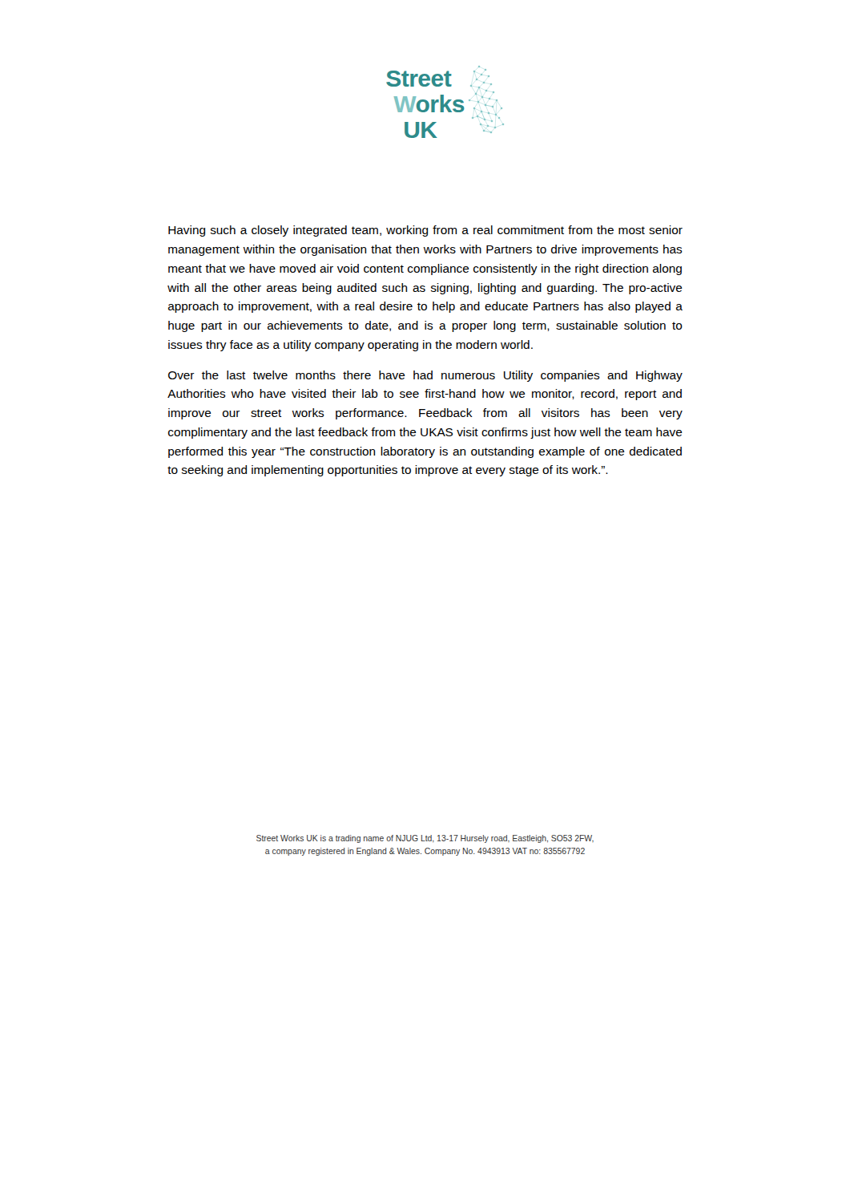Street Works UK
Having such a closely integrated team, working from a real commitment from the most senior management within the organisation that then works with Partners to drive improvements has meant that we have moved air void content compliance consistently in the right direction along with all the other areas being audited such as signing, lighting and guarding. The pro-active approach to improvement, with a real desire to help and educate Partners has also played a huge part in our achievements to date, and is a proper long term, sustainable solution to issues thry face as a utility company operating in the modern world.
Over the last twelve months there have had numerous Utility companies and Highway Authorities who have visited their lab to see first-hand how we monitor, record, report and improve our street works performance. Feedback from all visitors has been very complimentary and the last feedback from the UKAS visit confirms just how well the team have performed this year “The construction laboratory is an outstanding example of one dedicated to seeking and implementing opportunities to improve at every stage of its work.”.
Street Works UK is a trading name of NJUG Ltd, 13-17 Hursely road, Eastleigh, SO53 2FW,
a company registered in England & Wales. Company No. 4943913 VAT no: 835567792